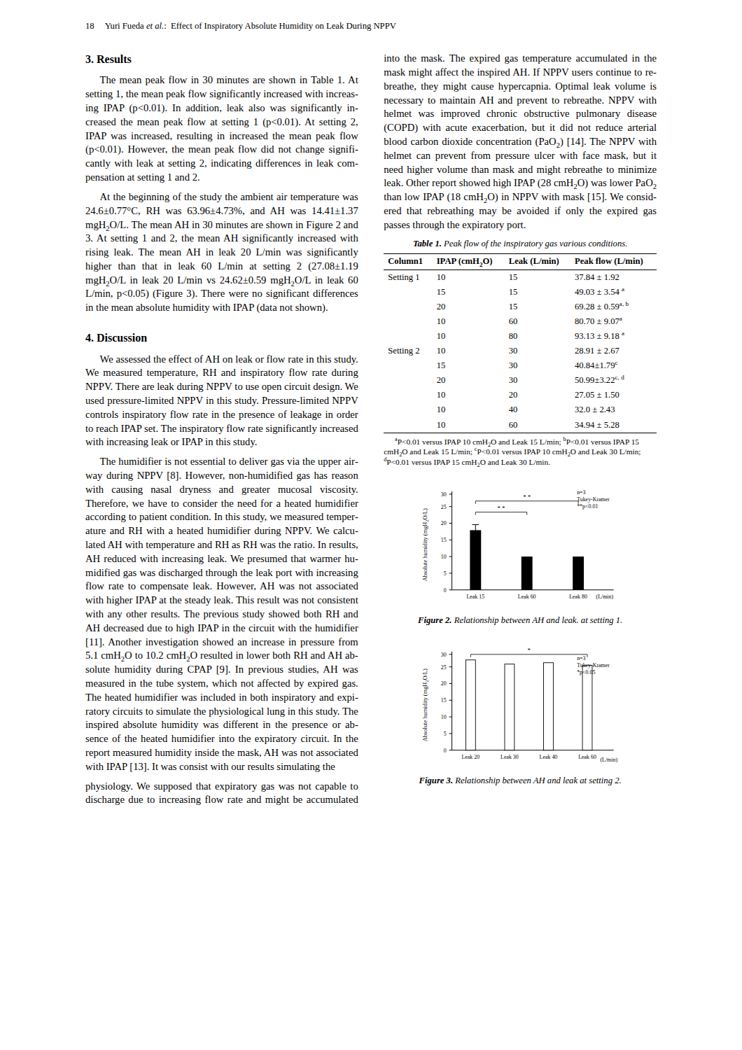18 Yuri Fueda et al.: Effect of Inspiratory Absolute Humidity on Leak During NPPV
3. Results
The mean peak flow in 30 minutes are shown in Table 1. At setting 1, the mean peak flow significantly increased with increasing IPAP (p<0.01). In addition, leak also was significantly increased the mean peak flow at setting 1 (p<0.01). At setting 2, IPAP was increased, resulting in increased the mean peak flow (p<0.01). However, the mean peak flow did not change significantly with leak at setting 2, indicating differences in leak compensation at setting 1 and 2.
At the beginning of the study the ambient air temperature was 24.6±0.77°C, RH was 63.96±4.73%, and AH was 14.41±1.37 mgH2O/L. The mean AH in 30 minutes are shown in Figure 2 and 3. At setting 1 and 2, the mean AH significantly increased with rising leak. The mean AH in leak 20 L/min was significantly higher than that in leak 60 L/min at setting 2 (27.08±1.19 mgH2O/L in leak 20 L/min vs 24.62±0.59 mgH2O/L in leak 60 L/min, p<0.05) (Figure 3). There were no significant differences in the mean absolute humidity with IPAP (data not shown).
4. Discussion
We assessed the effect of AH on leak or flow rate in this study. We measured temperature, RH and inspiratory flow rate during NPPV. There are leak during NPPV to use open circuit design. We used pressure-limited NPPV in this study. Pressure-limited NPPV controls inspiratory flow rate in the presence of leakage in order to reach IPAP set. The inspiratory flow rate significantly increased with increasing leak or IPAP in this study.
The humidifier is not essential to deliver gas via the upper airway during NPPV [8]. However, non-humidified gas has reason with causing nasal dryness and greater mucosal viscosity. Therefore, we have to consider the need for a heated humidifier according to patient condition. In this study, we measured temperature and RH with a heated humidifier during NPPV. We calculated AH with temperature and RH as RH was the ratio. In results, AH reduced with increasing leak. We presumed that warmer humidified gas was discharged through the leak port with increasing flow rate to compensate leak. However, AH was not associated with higher IPAP at the steady leak. This result was not consistent with any other results. The previous study showed both RH and AH decreased due to high IPAP in the circuit with the humidifier [11]. Another investigation showed an increase in pressure from 5.1 cmH2O to 10.2 cmH2O resulted in lower both RH and AH absolute humidity during CPAP [9]. In previous studies, AH was measured in the tube system, which not affected by expired gas. The heated humidifier was included in both inspiratory and expiratory circuits to simulate the physiological lung in this study. The inspired absolute humidity was different in the presence or absence of the heated humidifier into the expiratory circuit. In the report measured humidity inside the mask, AH was not associated with IPAP [13]. It was consist with our results simulating the
physiology. We supposed that expiratory gas was not capable to discharge due to increasing flow rate and might be accumulated into the mask. The expired gas temperature accumulated in the mask might affect the inspired AH. If NPPV users continue to rebreathe, they might cause hypercapnia. Optimal leak volume is necessary to maintain AH and prevent to rebreathe. NPPV with helmet was improved chronic obstructive pulmonary disease (COPD) with acute exacerbation, but it did not reduce arterial blood carbon dioxide concentration (PaO2) [14]. The NPPV with helmet can prevent from pressure ulcer with face mask, but it need higher volume than mask and might rebreathe to minimize leak. Other report showed high IPAP (28 cmH2O) was lower PaO2 than low IPAP (18 cmH2O) in NPPV with mask [15]. We considered that rebreathing may be avoided if only the expired gas passes through the expiratory port.
Table 1. Peak flow of the inspiratory gas various conditions.
| Column1 | IPAP (cmH 2 O) | Leak (L/min) | Peak flow (L/min) |
| --- | --- | --- | --- |
| Setting 1 | 10 | 15 | 37.84 ± 1.92 |
| | 15 | 15 | 49.03 ± 3.54 a |
| | 20 | 15 | 69.28 ± 0.59 a, b |
| | 10 | 60 | 80.70 ± 9.07 a |
| | 10 | 80 | 93.13 ± 9.18 a |
| Setting 2 | 10 | 30 | 28.91 ± 2.67 |
| | 15 | 30 | 40.84±1.79 c |
| | 20 | 30 | 50.99±3.22 c, d |
| | 10 | 20 | 27.05 ± 1.50 |
| | 10 | 40 | 32.0 ± 2.43 |
| | 10 | 60 | 34.94 ± 5.28 |
aP<0.01 versus IPAP 10 cmH2O and Leak 15 L/min; bP<0.01 versus IPAP 15 cmH2O and Leak 15 L/min; cP<0.01 versus IPAP 10 cmH2O and Leak 30 L/min; dP<0.01 versus IPAP 15 cmH2O and Leak 30 L/min.
0 5 10 15 20 25 30 Absolute humidity (mgH2O/L) * * * * Leak 15 Leak 60 Leak 80 (L/min) n=3 Tukey-Kramer **p<0.01
Figure 2. Relationship between AH and leak. at setting 1.
0 5 10 15 20 25 30 Absolute humidity (mgH2O/L) * Leak 20 Leak 30 Leak 40 Leak 60 (L/min) n=3 Tukey-Kramer *p<0.05
Figure 3. Relationship between AH and leak at setting 2.